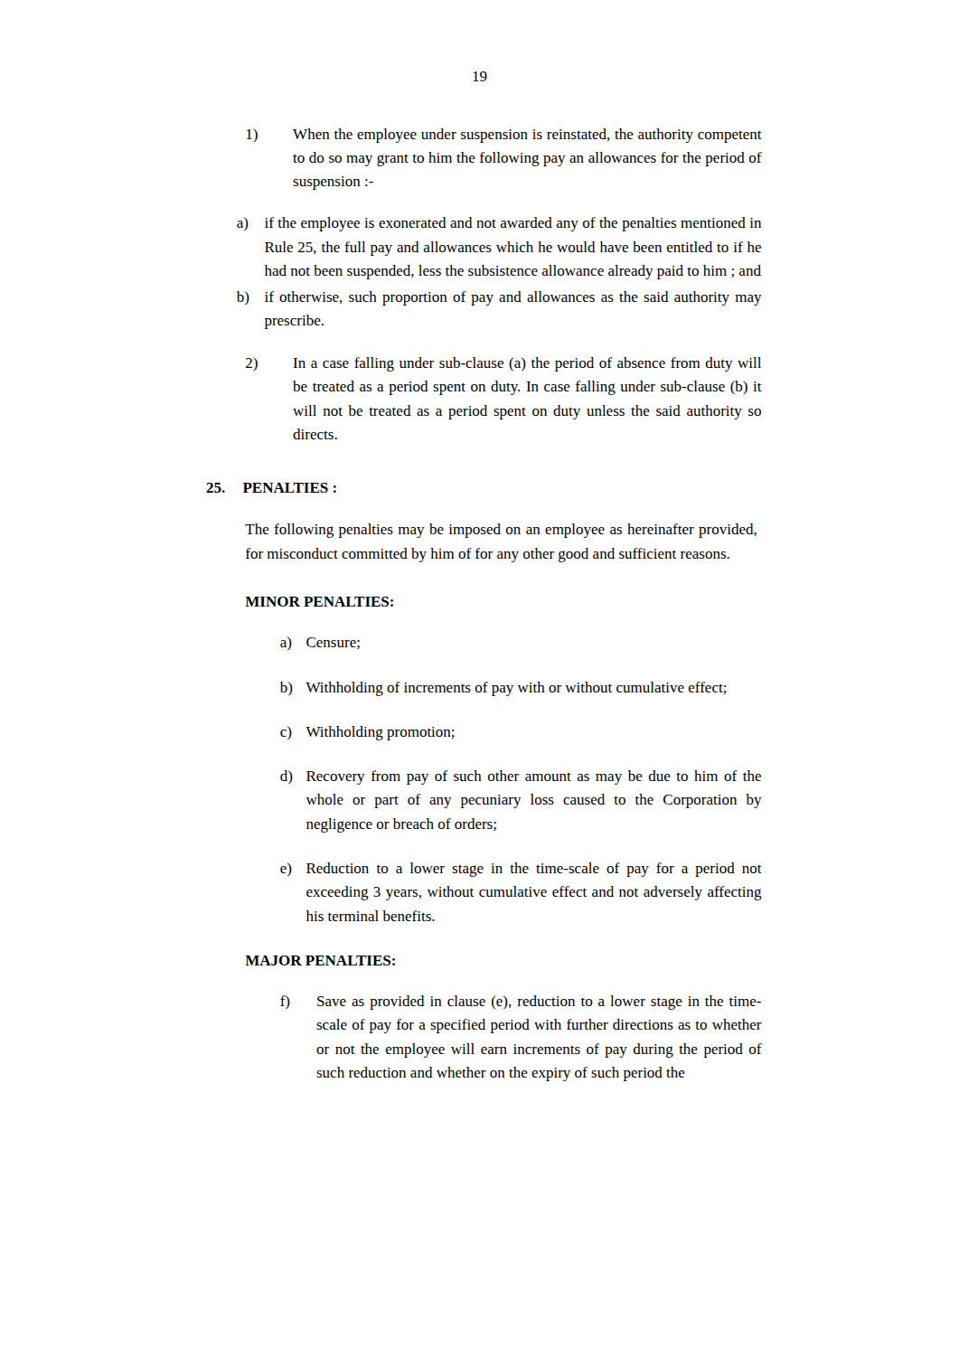19
1)
When the employee under suspension is reinstated, the authority competent to do so may grant to him the following pay an allowances for the period of suspension :-
a)
if the employee is exonerated and not awarded any of the penalties mentioned in Rule 25, the full pay and allowances which he would have been entitled to if he had not been suspended, less the subsistence allowance already paid to him ; and
b)
if otherwise, such proportion of pay and allowances as the said authority may prescribe.
2)
In a case falling under sub-clause (a) the period of absence from duty will be treated as a period spent on duty. In case falling under sub-clause (b) it will not be treated as a period spent on duty unless the said authority so directs.
25.
PENALTIES :
The following penalties may be imposed on an employee as hereinafter provided, for misconduct committed by him of for any other good and sufficient reasons.
MINOR PENALTIES:
a)
Censure;
b)
Withholding of increments of pay with or without cumulative effect;
c)
Withholding promotion;
d)
Recovery from pay of such other amount as may be due to him of the whole or part of any pecuniary loss caused to the Corporation by negligence or breach of orders;
e)
Reduction to a lower stage in the time-scale of pay for a period not exceeding 3 years, without cumulative effect and not adversely affecting his terminal benefits.
MAJOR PENALTIES:
f)
Save as provided in clause (e), reduction to a lower stage in the time-scale of pay for a specified period with further directions as to whether or not the employee will earn increments of pay during the period of such reduction and whether on the expiry of such period the